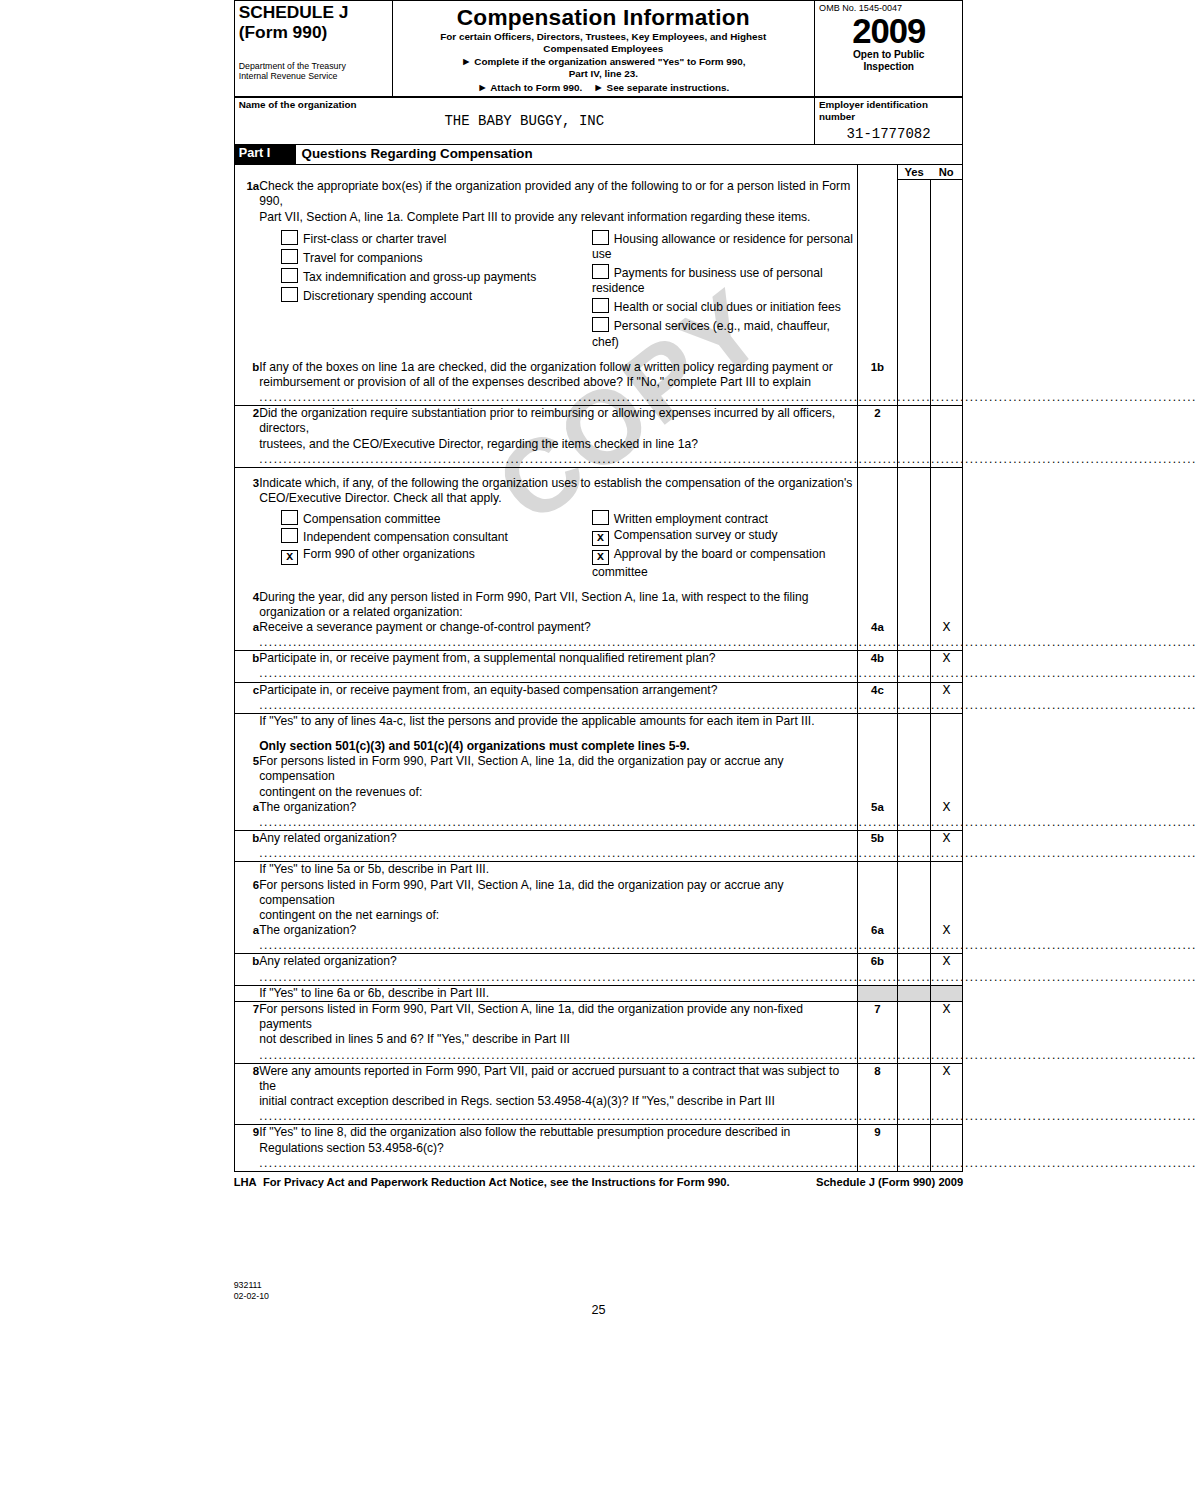COPY
| SCHEDULE J (Form 990) Department of the Treasury Internal Revenue Service | Compensation Information For certain Officers, Directors, Trustees, Key Employees, and Highest Compensated Employees ► Complete if the organization answered "Yes" to Form 990, Part IV, line 23. ► Attach to Form 990. ► See separate instructions. | OMB No. 1545-0047 2009 Open to Public Inspection |
| Name of the organization THE BABY BUGGY, INC | Employer identification number 31-1777082 |
Part I
Questions Regarding Compensation
| | | | Yes | No |
| 1a | Check the appropriate box(es) if the organization provided any of the following to or for a person listed in Form 990, Part VII, Section A, line 1a. Complete Part III to provide any relevant information regarding these items. First-class or charter travel Travel for companions Tax indemnification and gross-up payments Discretionary spending account Housing allowance or residence for personal use Payments for business use of personal residence Health or social club dues or initiation fees Personal services (e.g., maid, chauffeur, chef) | | | |
| b | If any of the boxes on line 1a are checked, did the organization follow a written policy regarding payment or reimbursement or provision of all of the expenses described above? If "No," complete Part III to explain | 1b | | |
| 2 | Did the organization require substantiation prior to reimbursing or allowing expenses incurred by all officers, directors, trustees, and the CEO/Executive Director, regarding the items checked in line 1a? | 2 | | |
| 3 | Indicate which, if any, of the following the organization uses to establish the compensation of the organization's CEO/Executive Director. Check all that apply. Compensation committee Independent compensation consultant Form 990 of other organizations Written employment contract Compensation survey or study Approval by the board or compensation committee | | | |
| 4 | During the year, did any person listed in Form 990, Part VII, Section A, line 1a, with respect to the filing organization or a related organization: | | | |
| a | Receive a severance payment or change-of-control payment? | 4a | | X |
| b | Participate in, or receive payment from, a supplemental nonqualified retirement plan? | 4b | | X |
| c | Participate in, or receive payment from, an equity-based compensation arrangement? | 4c | | X |
| | If "Yes" to any of lines 4a-c, list the persons and provide the applicable amounts for each item in Part III. Only section 501(c)(3) and 501(c)(4) organizations must complete lines 5-9. | | | |
| 5 | For persons listed in Form 990, Part VII, Section A, line 1a, did the organization pay or accrue any compensation contingent on the revenues of: | | | |
| a | The organization? | 5a | | X |
| b | Any related organization? | 5b | | X |
| | If "Yes" to line 5a or 5b, describe in Part III. | | | |
| 6 | For persons listed in Form 990, Part VII, Section A, line 1a, did the organization pay or accrue any compensation contingent on the net earnings of: | | | |
| a | The organization? | 6a | | X |
| b | Any related organization? | 6b | | X |
| | If "Yes" to line 6a or 6b, describe in Part III. | | | |
| 7 | For persons listed in Form 990, Part VII, Section A, line 1a, did the organization provide any non-fixed payments not described in lines 5 and 6? If "Yes," describe in Part III | 7 | | X |
| 8 | Were any amounts reported in Form 990, Part VII, paid or accrued pursuant to a contract that was subject to the initial contract exception described in Regs. section 53.4958-4(a)(3)? If "Yes," describe in Part III | 8 | | X |
| 9 | If "Yes" to line 8, did the organization also follow the rebuttable presumption procedure described in Regulations section 53.4958-6(c)? | 9 | | |
LHA For Privacy Act and Paperwork Reduction Act Notice, see the Instructions for Form 990.
Schedule J (Form 990) 2009
932111
02-02-10
25